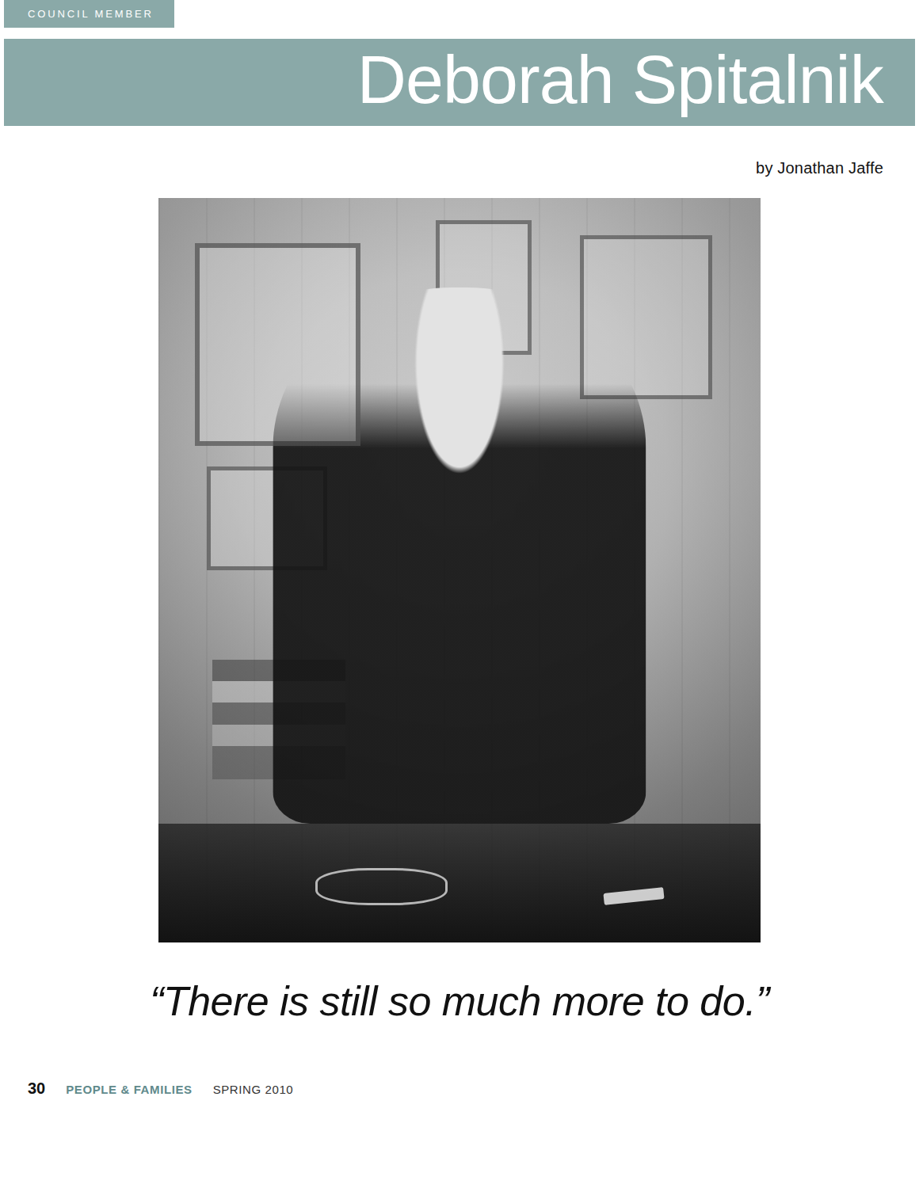Council Member
Deborah Spitalnik
by Jonathan Jaffe
“There is still so much more to do.”
30 People & Families Spring 2010